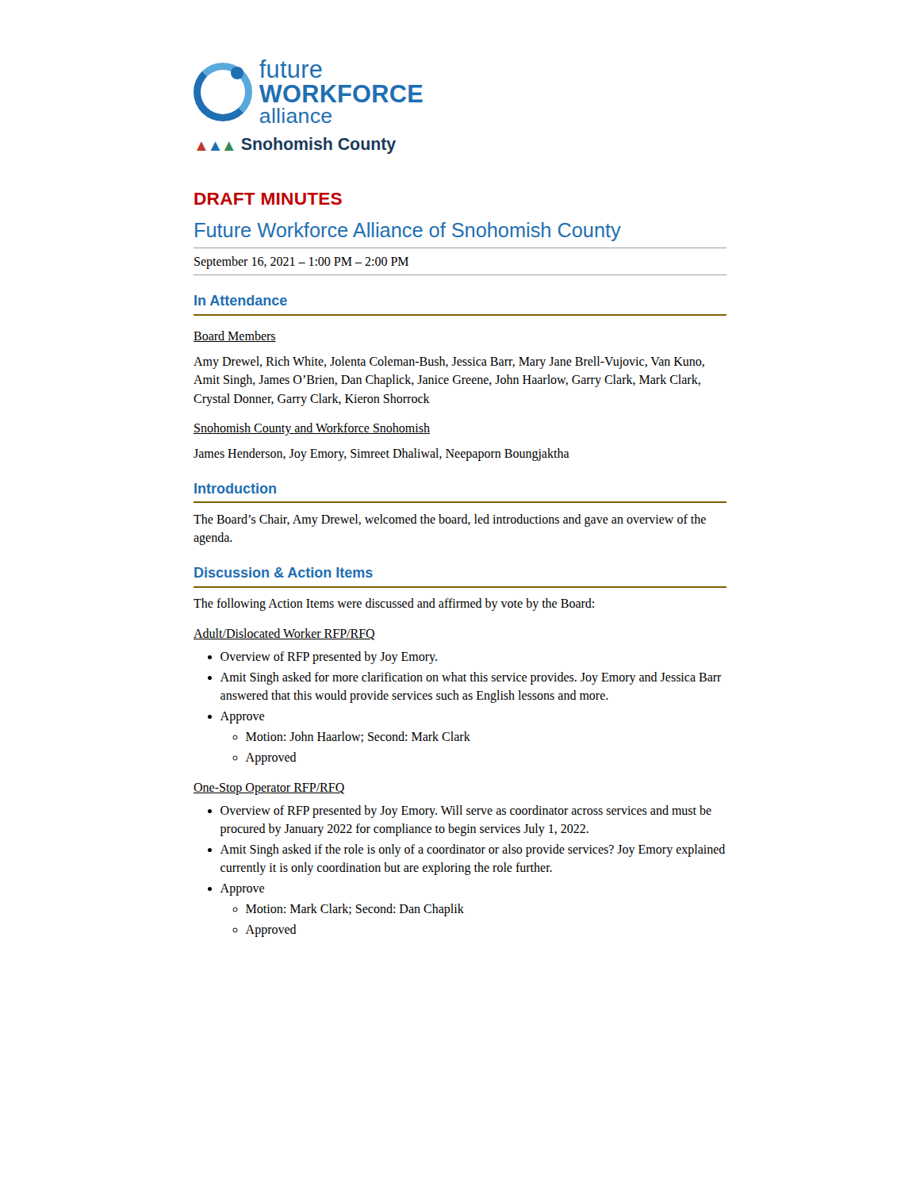future
WORKFORCE
alliance
▲▲▲ Snohomish County
DRAFT MINUTES
Future Workforce Alliance of Snohomish County
September 16, 2021 – 1:00 PM – 2:00 PM
In Attendance
Board Members
Amy Drewel, Rich White, Jolenta Coleman-Bush, Jessica Barr, Mary Jane Brell-Vujovic, Van Kuno, Amit Singh, James O’Brien, Dan Chaplick, Janice Greene, John Haarlow, Garry Clark, Mark Clark, Crystal Donner, Garry Clark, Kieron Shorrock
Snohomish County and Workforce Snohomish
James Henderson, Joy Emory, Simreet Dhaliwal, Neepaporn Boungjaktha
Introduction
The Board’s Chair, Amy Drewel, welcomed the board, led introductions and gave an overview of the agenda.
Discussion & Action Items
The following Action Items were discussed and affirmed by vote by the Board:
Adult/Dislocated Worker RFP/RFQ
Overview of RFP presented by Joy Emory.
Amit Singh asked for more clarification on what this service provides. Joy Emory and Jessica Barr answered that this would provide services such as English lessons and more.
Approve
Motion: John Haarlow; Second: Mark Clark
Approved
One-Stop Operator RFP/RFQ
Overview of RFP presented by Joy Emory. Will serve as coordinator across services and must be procured by January 2022 for compliance to begin services July 1, 2022.
Amit Singh asked if the role is only of a coordinator or also provide services? Joy Emory explained currently it is only coordination but are exploring the role further.
Approve
Motion: Mark Clark; Second: Dan Chaplik
Approved